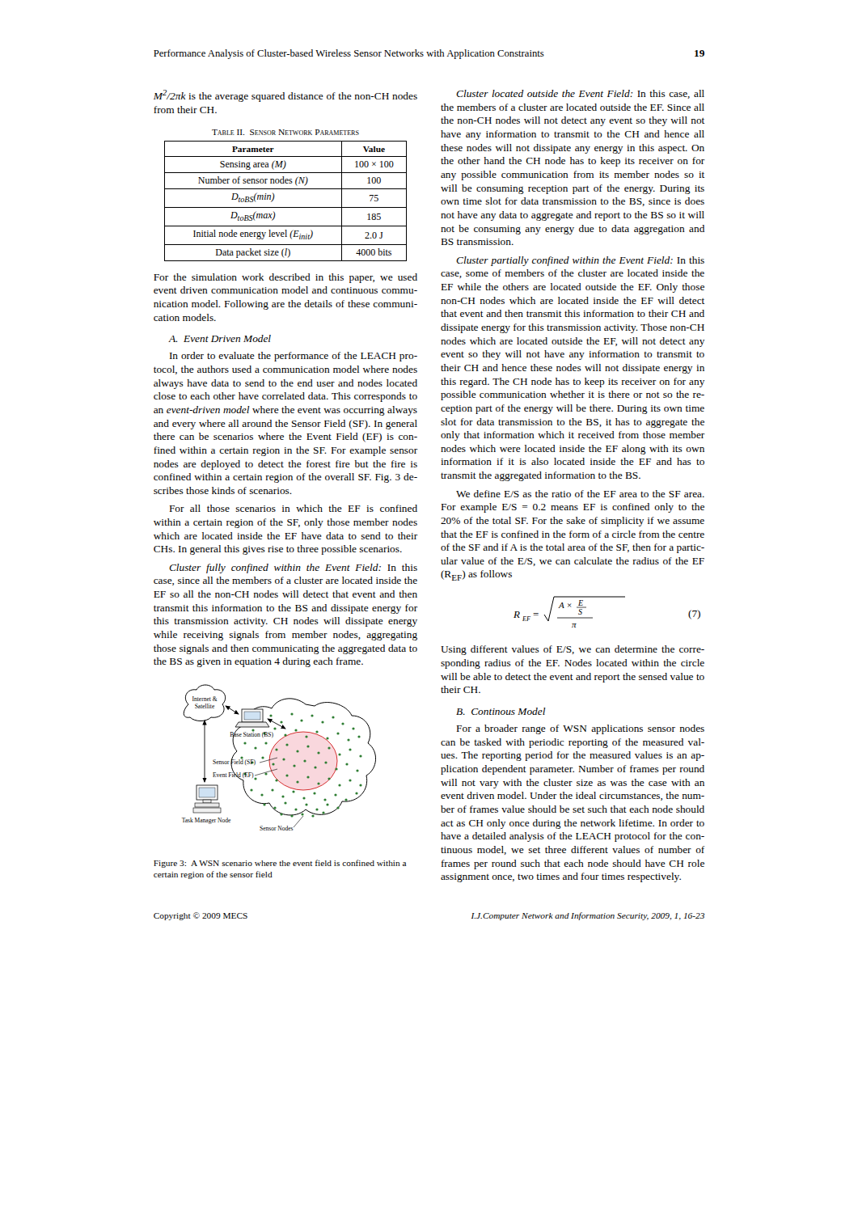Performance Analysis of Cluster-based Wireless Sensor Networks with Application Constraints 19
M2/2πk is the average squared distance of the non-CH nodes from their CH.
Table II. Sensor Network Parameters
| Parameter | Value |
| --- | --- |
| Sensing area (M) | 100 × 100 |
| Number of sensor nodes (N) | 100 |
| D toBS (min) | 75 |
| D toBS (max) | 185 |
| Initial node energy level (E init ) | 2.0 J |
| Data packet size ( l ) | 4000 bits |
For the simulation work described in this paper, we used event driven communication model and continuous communication model. Following are the details of these communication models.
A. Event Driven Model
In order to evaluate the performance of the LEACH protocol, the authors used a communication model where nodes always have data to send to the end user and nodes located close to each other have correlated data. This corresponds to an event-driven model where the event was occurring always and every where all around the Sensor Field (SF). In general there can be scenarios where the Event Field (EF) is confined within a certain region in the SF. For example sensor nodes are deployed to detect the forest fire but the fire is confined within a certain region of the overall SF. Fig. 3 describes those kinds of scenarios.
For all those scenarios in which the EF is confined within a certain region of the SF, only those member nodes which are located inside the EF have data to send to their CHs. In general this gives rise to three possible scenarios.
Cluster fully confined within the Event Field: In this case, since all the members of a cluster are located inside the EF so all the non-CH nodes will detect that event and then transmit this information to the BS and dissipate energy for this transmission activity. CH nodes will dissipate energy while receiving signals from member nodes, aggregating those signals and then communicating the aggregated data to the BS as given in equation 4 during each frame.
Internet & Satellite Base Station (BS) Task Manager Node Sensor Field (SF) Event Field (EF) Sensor Nodes
Figure 3: A WSN scenario where the event field is confined within a certain region of the sensor field
Cluster located outside the Event Field: In this case, all the members of a cluster are located outside the EF. Since all the non-CH nodes will not detect any event so they will not have any information to transmit to the CH and hence all these nodes will not dissipate any energy in this aspect. On the other hand the CH node has to keep its receiver on for any possible communication from its member nodes so it will be consuming reception part of the energy. During its own time slot for data transmission to the BS, since is does not have any data to aggregate and report to the BS so it will not be consuming any energy due to data aggregation and BS transmission.
Cluster partially confined within the Event Field: In this case, some of members of the cluster are located inside the EF while the others are located outside the EF. Only those non-CH nodes which are located inside the EF will detect that event and then transmit this information to their CH and dissipate energy for this transmission activity. Those non-CH nodes which are located outside the EF, will not detect any event so they will not have any information to transmit to their CH and hence these nodes will not dissipate energy in this regard. The CH node has to keep its receiver on for any possible communication whether it is there or not so the reception part of the energy will be there. During its own time slot for data transmission to the BS, it has to aggregate the only that information which it received from those member nodes which were located inside the EF along with its own information if it is also located inside the EF and has to transmit the aggregated information to the BS.
We define E/S as the ratio of the EF area to the SF area. For example E/S = 0.2 means EF is confined only to the 20% of the total SF. For the sake of simplicity if we assume that the EF is confined in the form of a circle from the centre of the SF and if A is the total area of the SF, then for a particular value of the E/S, we can calculate the radius of the EF (REF) as follows
R EF = A × E S π (7)
Using different values of E/S, we can determine the corresponding radius of the EF. Nodes located within the circle will be able to detect the event and report the sensed value to their CH.
B. Continous Model
For a broader range of WSN applications sensor nodes can be tasked with periodic reporting of the measured values. The reporting period for the measured values is an application dependent parameter. Number of frames per round will not vary with the cluster size as was the case with an event driven model. Under the ideal circumstances, the number of frames value should be set such that each node should act as CH only once during the network lifetime. In order to have a detailed analysis of the LEACH protocol for the continuous model, we set three different values of number of frames per round such that each node should have CH role assignment once, two times and four times respectively.
Copyright © 2009 MECS I.J.Computer Network and Information Security, 2009, 1, 16-23